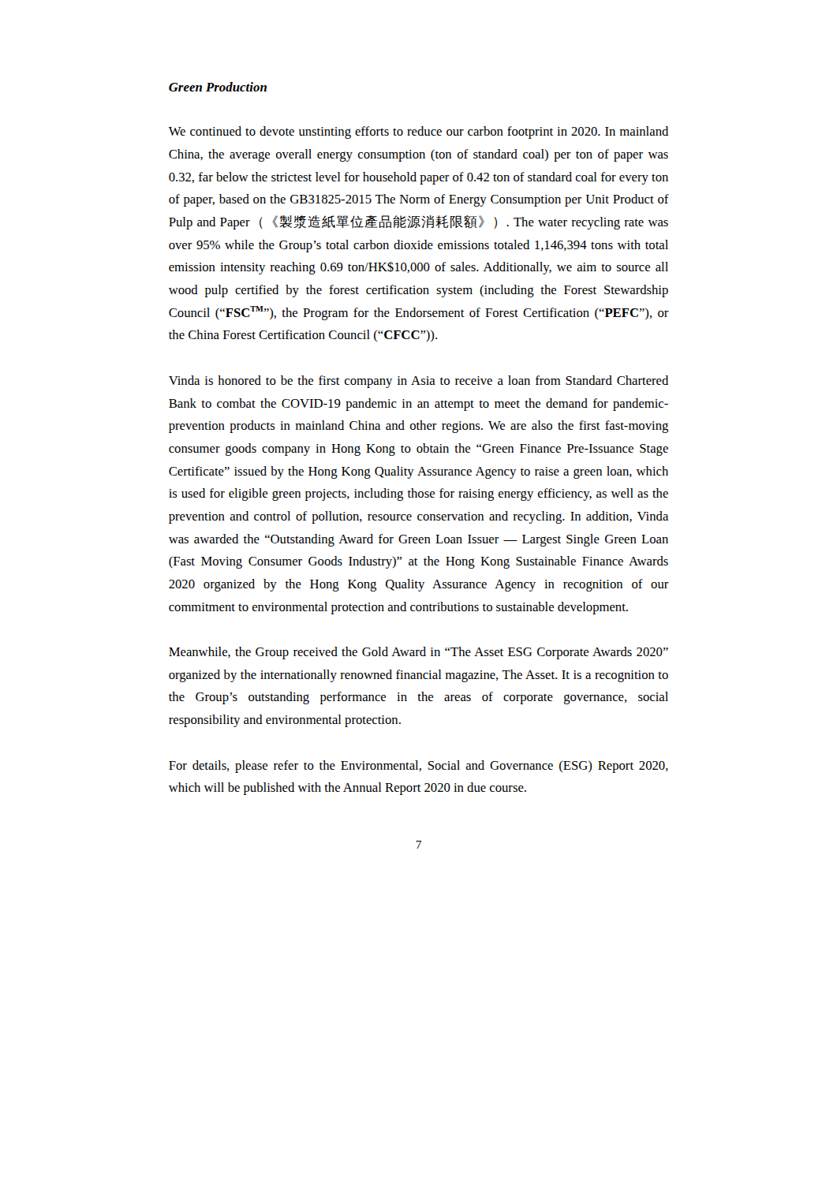Green Production
We continued to devote unstinting efforts to reduce our carbon footprint in 2020. In mainland China, the average overall energy consumption (ton of standard coal) per ton of paper was 0.32, far below the strictest level for household paper of 0.42 ton of standard coal for every ton of paper, based on the GB31825-2015 The Norm of Energy Consumption per Unit Product of Pulp and Paper（《製漿造紙單位產品能源消耗限額》）. The water recycling rate was over 95% while the Group’s total carbon dioxide emissions totaled 1,146,394 tons with total emission intensity reaching 0.69 ton/HK$10,000 of sales. Additionally, we aim to source all wood pulp certified by the forest certification system (including the Forest Stewardship Council (“FSCTM”), the Program for the Endorsement of Forest Certification (“PEFC”), or the China Forest Certification Council (“CFCC”)).
Vinda is honored to be the first company in Asia to receive a loan from Standard Chartered Bank to combat the COVID-19 pandemic in an attempt to meet the demand for pandemic-prevention products in mainland China and other regions. We are also the first fast-moving consumer goods company in Hong Kong to obtain the “Green Finance Pre-Issuance Stage Certificate” issued by the Hong Kong Quality Assurance Agency to raise a green loan, which is used for eligible green projects, including those for raising energy efficiency, as well as the prevention and control of pollution, resource conservation and recycling. In addition, Vinda was awarded the “Outstanding Award for Green Loan Issuer — Largest Single Green Loan (Fast Moving Consumer Goods Industry)” at the Hong Kong Sustainable Finance Awards 2020 organized by the Hong Kong Quality Assurance Agency in recognition of our commitment to environmental protection and contributions to sustainable development.
Meanwhile, the Group received the Gold Award in “The Asset ESG Corporate Awards 2020” organized by the internationally renowned financial magazine, The Asset. It is a recognition to the Group’s outstanding performance in the areas of corporate governance, social responsibility and environmental protection.
For details, please refer to the Environmental, Social and Governance (ESG) Report 2020, which will be published with the Annual Report 2020 in due course.
7